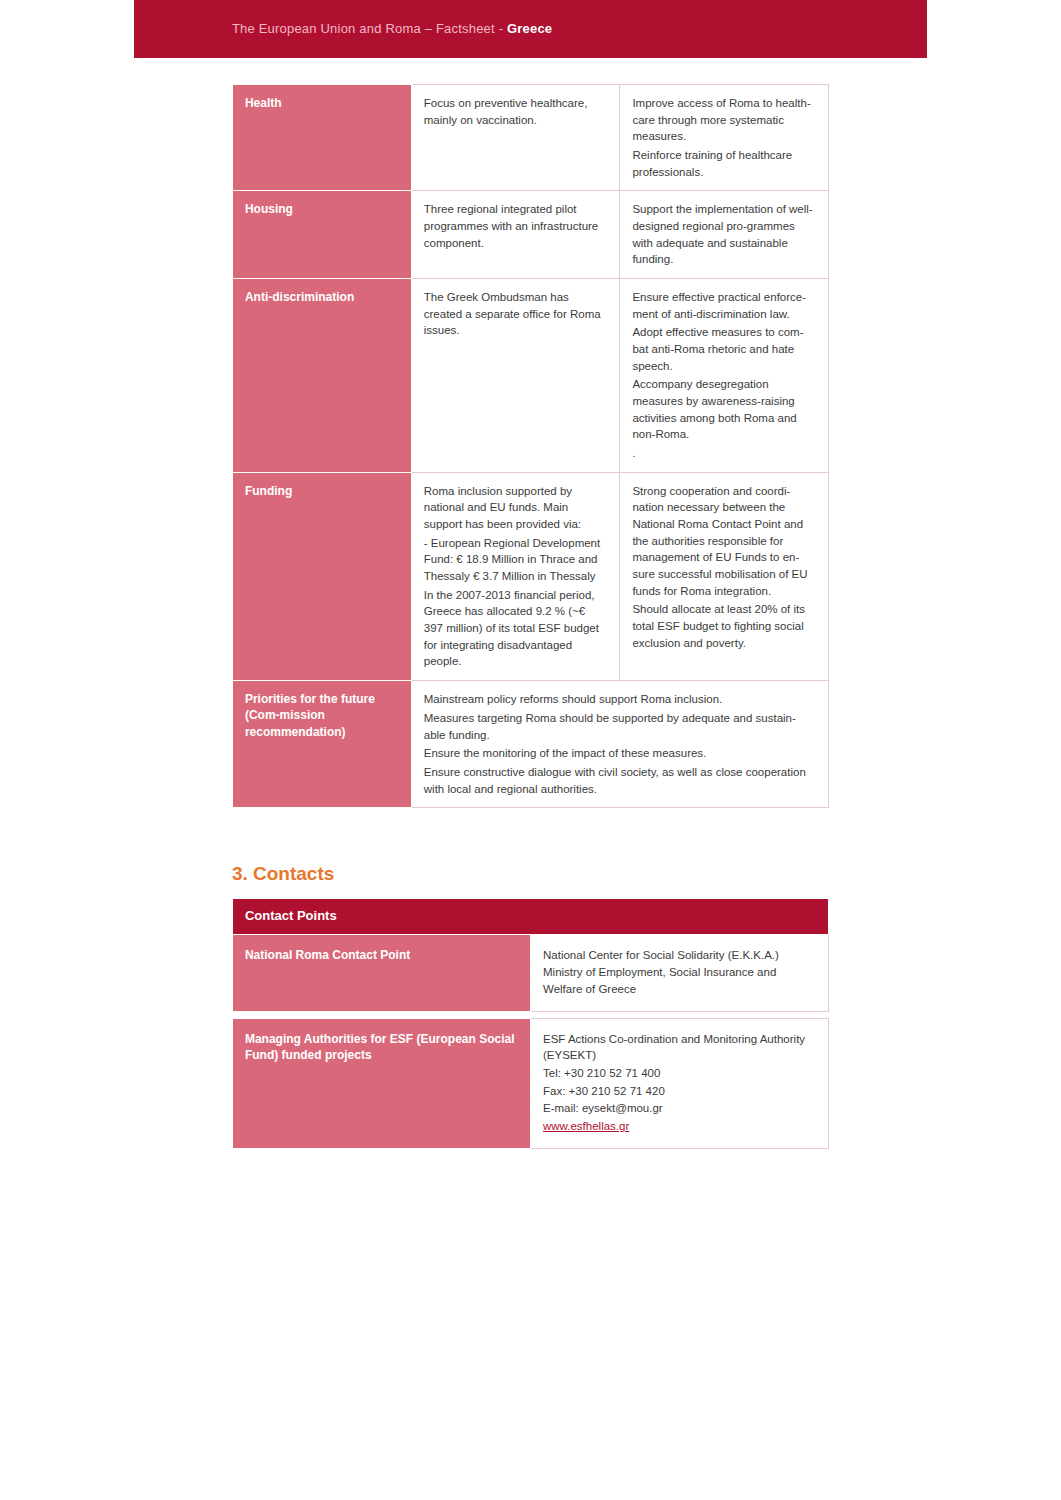The European Union and Roma – Factsheet - Greece
| Health | Focus on preventive healthcare, mainly on vaccination. | Improve access of Roma to health-care through more systematic measures. Reinforce training of healthcare professionals. |
| Housing | Three regional integrated pilot programmes with an infrastructure component. | Support the implementation of well-designed regional pro-grammes with adequate and sustainable funding. |
| Anti-discrimination | The Greek Ombudsman has created a separate office for Roma issues. | Ensure effective practical enforce-ment of anti-discrimination law. Adopt effective measures to com-bat anti-Roma rhetoric and hate speech. Accompany desegregation measures by awareness-raising activities among both Roma and non-Roma. . |
| Funding | Roma inclusion supported by national and EU funds. Main support has been provided via: - European Regional Development Fund: € 18.9 Million in Thrace and Thessaly € 3.7 Million in Thessaly In the 2007-2013 financial period, Greece has allocated 9.2 % (~€ 397 million) of its total ESF budget for integrating disadvantaged people. | Strong cooperation and coordi-nation necessary between the National Roma Contact Point and the authorities responsible for management of EU Funds to en-sure successful mobilisation of EU funds for Roma integration. Should allocate at least 20% of its total ESF budget to fighting social exclusion and poverty. |
| Priorities for the future (Com-mission recommendation) | Mainstream policy reforms should support Roma inclusion. Measures targeting Roma should be supported by adequate and sustain-able funding. Ensure the monitoring of the impact of these measures. Ensure constructive dialogue with civil society, as well as close cooperation with local and regional authorities. |
3. Contacts
| Contact Points |
| --- |
| National Roma Contact Point | National Center for Social Solidarity (E.K.K.A.) Ministry of Employment, Social Insurance and Welfare of Greece |
| Managing Authorities for ESF (European Social Fund) funded projects | ESF Actions Co-ordination and Monitoring Authority (EYSEKT) Tel: +30 210 52 71 400 Fax: +30 210 52 71 420 E-mail: eysekt@mou.gr www.esfhellas.gr |